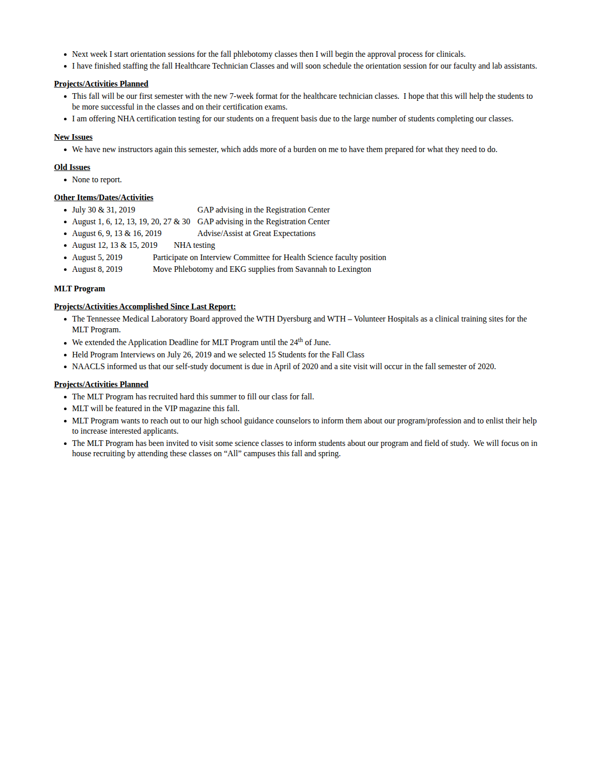Next week I start orientation sessions for the fall phlebotomy classes then I will begin the approval process for clinicals.
I have finished staffing the fall Healthcare Technician Classes and will soon schedule the orientation session for our faculty and lab assistants.
Projects/Activities Planned
This fall will be our first semester with the new 7-week format for the healthcare technician classes. I hope that this will help the students to be more successful in the classes and on their certification exams.
I am offering NHA certification testing for our students on a frequent basis due to the large number of students completing our classes.
New Issues
We have new instructors again this semester, which adds more of a burden on me to have them prepared for what they need to do.
Old Issues
None to report.
Other Items/Dates/Activities
July 30 & 31, 2019 GAP advising in the Registration Center
August 1, 6, 12, 13, 19, 20, 27 & 30 GAP advising in the Registration Center
August 6, 9, 13 & 16, 2019 Advise/Assist at Great Expectations
August 12, 13 & 15, 2019 NHA testing
August 5, 2019 Participate on Interview Committee for Health Science faculty position
August 8, 2019 Move Phlebotomy and EKG supplies from Savannah to Lexington
MLT Program
Projects/Activities Accomplished Since Last Report:
The Tennessee Medical Laboratory Board approved the WTH Dyersburg and WTH – Volunteer Hospitals as a clinical training sites for the MLT Program.
We extended the Application Deadline for MLT Program until the 24th of June.
Held Program Interviews on July 26, 2019 and we selected 15 Students for the Fall Class
NAACLS informed us that our self-study document is due in April of 2020 and a site visit will occur in the fall semester of 2020.
Projects/Activities Planned
The MLT Program has recruited hard this summer to fill our class for fall.
MLT will be featured in the VIP magazine this fall.
MLT Program wants to reach out to our high school guidance counselors to inform them about our program/profession and to enlist their help to increase interested applicants.
The MLT Program has been invited to visit some science classes to inform students about our program and field of study. We will focus on in house recruiting by attending these classes on “All” campuses this fall and spring.